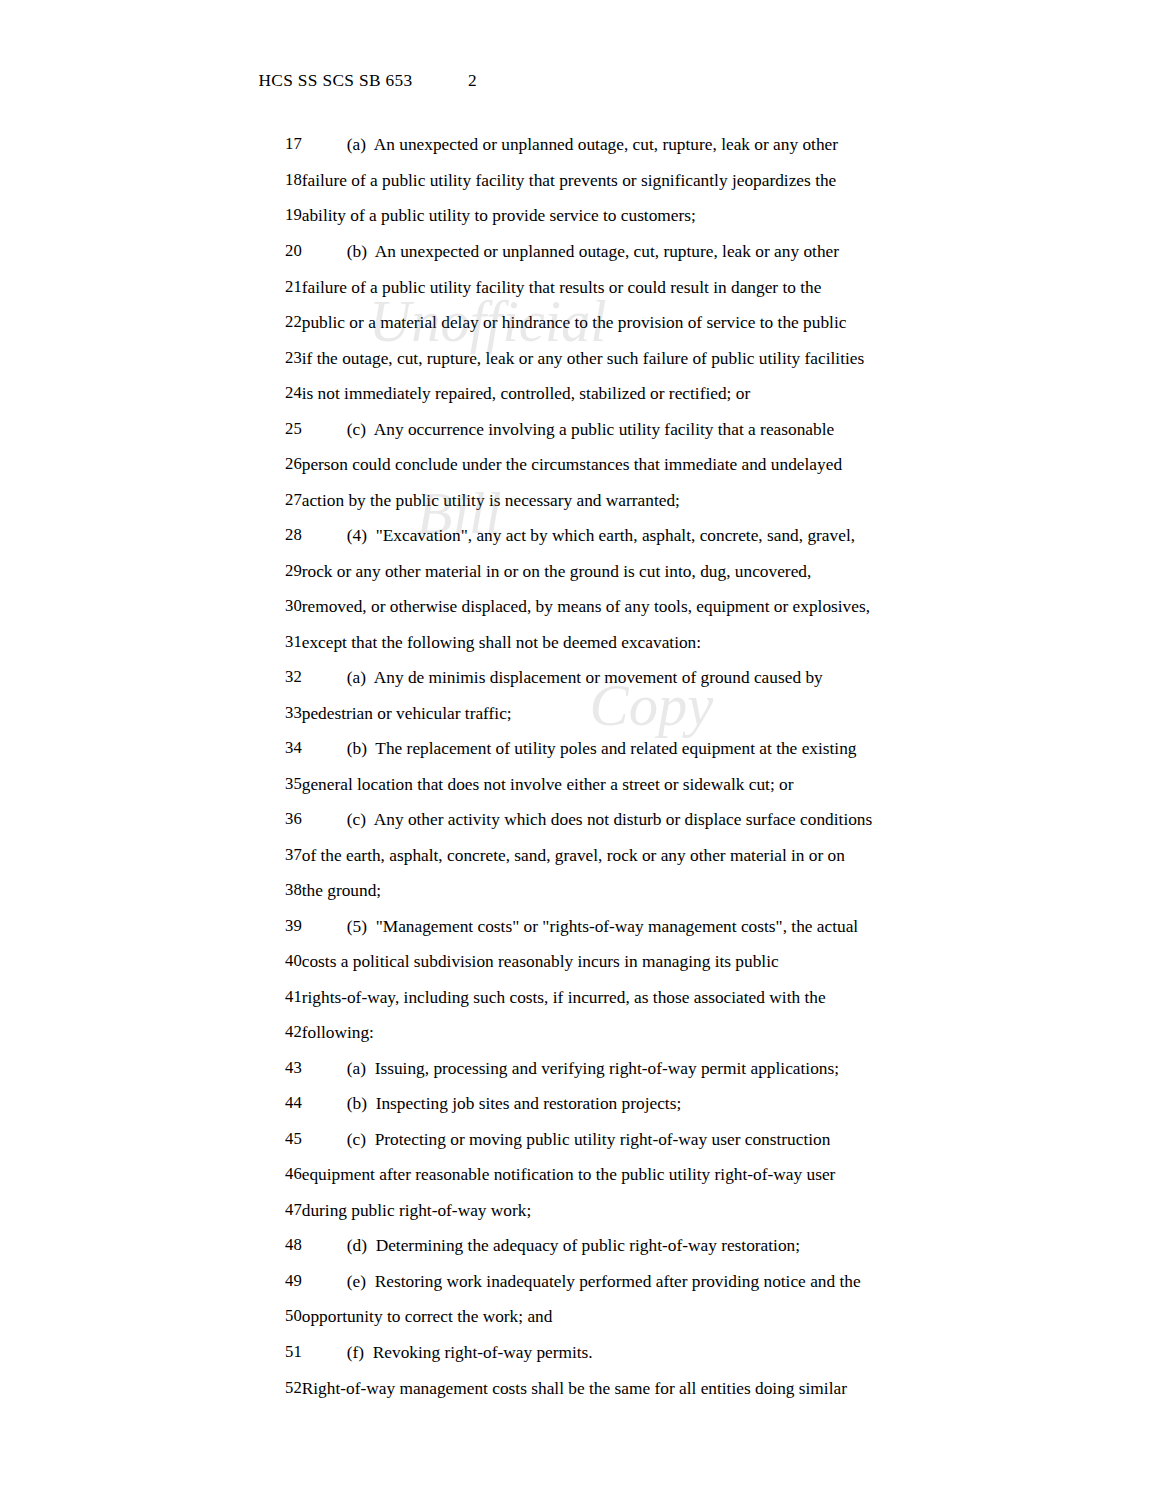Unofficial
Bill
Copy
HCS SS SCS SB 653 2
| 17 | (a) An unexpected or unplanned outage, cut, rupture, leak or any other |
| 18 | failure of a public utility facility that prevents or significantly jeopardizes the |
| 19 | ability of a public utility to provide service to customers; |
| 20 | (b) An unexpected or unplanned outage, cut, rupture, leak or any other |
| 21 | failure of a public utility facility that results or could result in danger to the |
| 22 | public or a material delay or hindrance to the provision of service to the public |
| 23 | if the outage, cut, rupture, leak or any other such failure of public utility facilities |
| 24 | is not immediately repaired, controlled, stabilized or rectified; or |
| 25 | (c) Any occurrence involving a public utility facility that a reasonable |
| 26 | person could conclude under the circumstances that immediate and undelayed |
| 27 | action by the public utility is necessary and warranted; |
| 28 | (4) "Excavation", any act by which earth, asphalt, concrete, sand, gravel, |
| 29 | rock or any other material in or on the ground is cut into, dug, uncovered, |
| 30 | removed, or otherwise displaced, by means of any tools, equipment or explosives, |
| 31 | except that the following shall not be deemed excavation: |
| 32 | (a) Any de minimis displacement or movement of ground caused by |
| 33 | pedestrian or vehicular traffic; |
| 34 | (b) The replacement of utility poles and related equipment at the existing |
| 35 | general location that does not involve either a street or sidewalk cut; or |
| 36 | (c) Any other activity which does not disturb or displace surface conditions |
| 37 | of the earth, asphalt, concrete, sand, gravel, rock or any other material in or on |
| 38 | the ground; |
| 39 | (5) "Management costs" or "rights-of-way management costs", the actual |
| 40 | costs a political subdivision reasonably incurs in managing its public |
| 41 | rights-of-way, including such costs, if incurred, as those associated with the |
| 42 | following: |
| 43 | (a) Issuing, processing and verifying right-of-way permit applications; |
| 44 | (b) Inspecting job sites and restoration projects; |
| 45 | (c) Protecting or moving public utility right-of-way user construction |
| 46 | equipment after reasonable notification to the public utility right-of-way user |
| 47 | during public right-of-way work; |
| 48 | (d) Determining the adequacy of public right-of-way restoration; |
| 49 | (e) Restoring work inadequately performed after providing notice and the |
| 50 | opportunity to correct the work; and |
| 51 | (f) Revoking right-of-way permits. |
| 52 | Right-of-way management costs shall be the same for all entities doing similar |